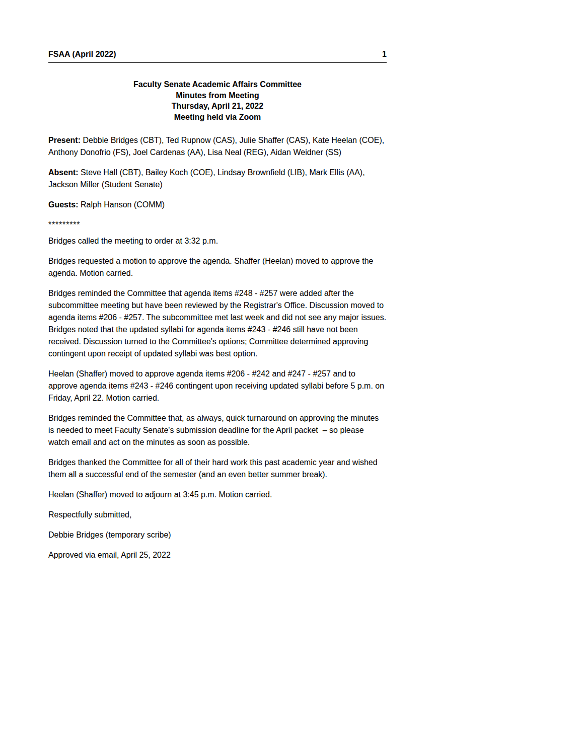FSAA (April 2022) 1
Faculty Senate Academic Affairs Committee
Minutes from Meeting
Thursday, April 21, 2022
Meeting held via Zoom
Present: Debbie Bridges (CBT), Ted Rupnow (CAS), Julie Shaffer (CAS), Kate Heelan (COE), Anthony Donofrio (FS), Joel Cardenas (AA), Lisa Neal (REG), Aidan Weidner (SS)
Absent: Steve Hall (CBT), Bailey Koch (COE), Lindsay Brownfield (LIB), Mark Ellis (AA), Jackson Miller (Student Senate)
Guests: Ralph Hanson (COMM)
*********
Bridges called the meeting to order at 3:32 p.m.
Bridges requested a motion to approve the agenda. Shaffer (Heelan) moved to approve the agenda. Motion carried.
Bridges reminded the Committee that agenda items #248 - #257 were added after the subcommittee meeting but have been reviewed by the Registrar's Office. Discussion moved to agenda items #206 - #257. The subcommittee met last week and did not see any major issues. Bridges noted that the updated syllabi for agenda items #243 - #246 still have not been received. Discussion turned to the Committee's options; Committee determined approving contingent upon receipt of updated syllabi was best option.
Heelan (Shaffer) moved to approve agenda items #206 - #242 and #247 - #257 and to approve agenda items #243 - #246 contingent upon receiving updated syllabi before 5 p.m. on Friday, April 22. Motion carried.
Bridges reminded the Committee that, as always, quick turnaround on approving the minutes is needed to meet Faculty Senate's submission deadline for the April packet – so please watch email and act on the minutes as soon as possible.
Bridges thanked the Committee for all of their hard work this past academic year and wished them all a successful end of the semester (and an even better summer break).
Heelan (Shaffer) moved to adjourn at 3:45 p.m. Motion carried.
Respectfully submitted,
Debbie Bridges (temporary scribe)
Approved via email, April 25, 2022